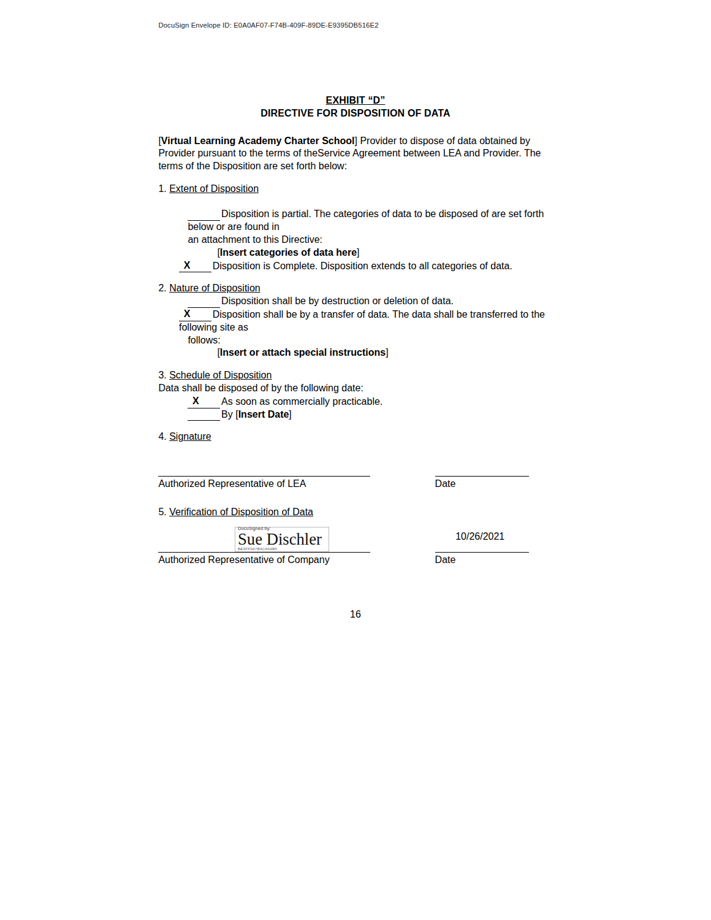DocuSign Envelope ID: E0A0AF07-F74B-409F-89DE-E9395DB516E2
EXHIBIT “D”
DIRECTIVE FOR DISPOSITION OF DATA
[Virtual Learning Academy Charter School] Provider to dispose of data obtained by Provider pursuant to the terms of theService Agreement between LEA and Provider. The terms of the Disposition are set forth below:
1. Extent of Disposition
Disposition is partial. The categories of data to be disposed of are set forth below or are found in
an attachment to this Directive:
[Insert categories of data here]
XDisposition is Complete. Disposition extends to all categories of data.
2. Nature of Disposition
Disposition shall be by destruction or deletion of data.
XDisposition shall be by a transfer of data. The data shall be transferred to the following site as
follows:
[Insert or attach special instructions]
3. Schedule of Disposition
Data shall be disposed of by the following date:
XAs soon as commercially practicable.
By [Insert Date]
4. Signature
Authorized Representative of LEA
Date
5. Verification of Disposition of Data
DocuSigned by: Sue Dischler BE3FF0A7B4C4A4B5
10/26/2021
Authorized Representative of Company
Date
16